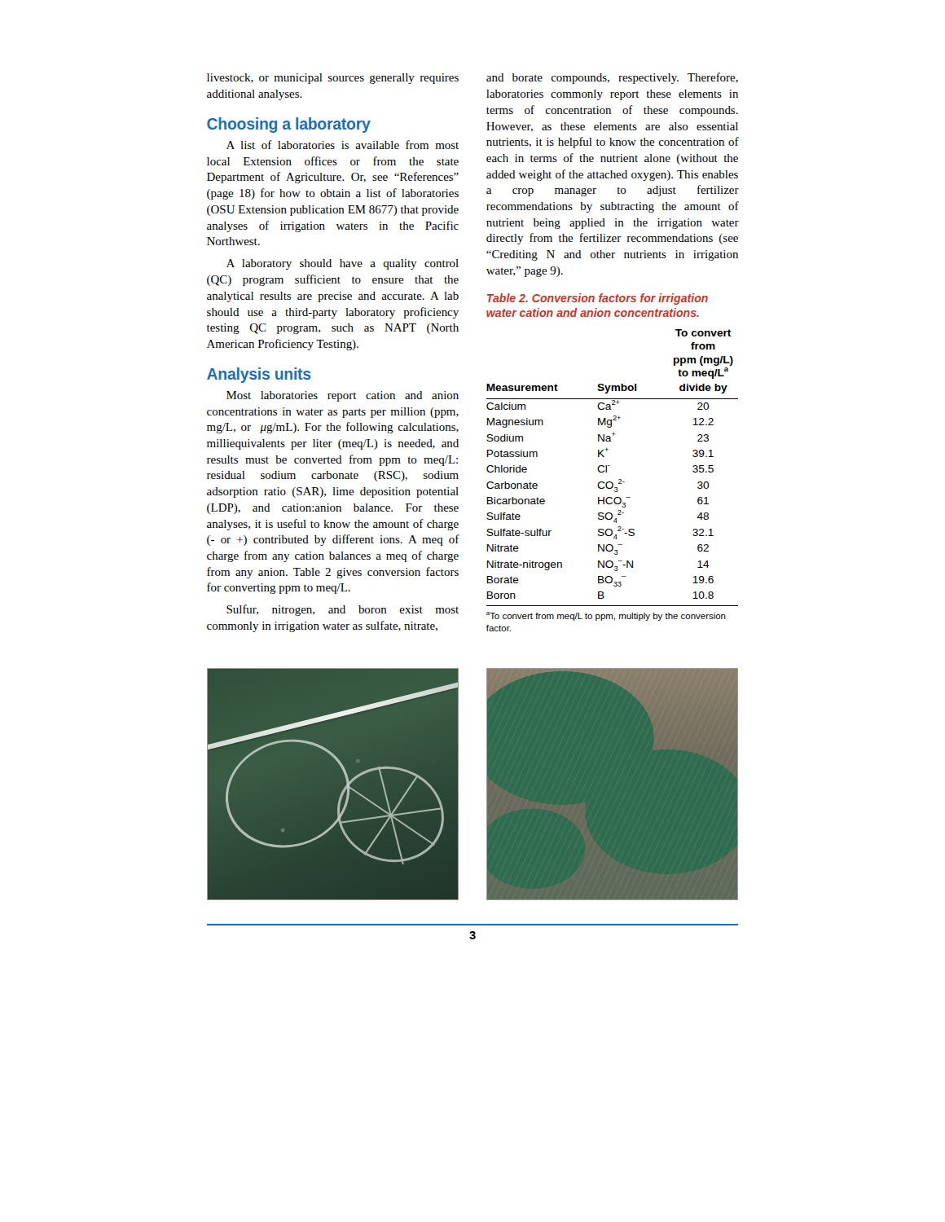livestock, or municipal sources generally requires additional analyses.
Choosing a laboratory
A list of laboratories is available from most local Extension offices or from the state Department of Agriculture. Or, see “References” (page 18) for how to obtain a list of laboratories (OSU Extension publication EM 8677) that provide analyses of irrigation waters in the Pacific Northwest.
A laboratory should have a quality control (QC) program sufficient to ensure that the analytical results are precise and accurate. A lab should use a third-party laboratory proficiency testing QC program, such as NAPT (North American Proficiency Testing).
Analysis units
Most laboratories report cation and anion concentrations in water as parts per million (ppm, mg/L, or μg/mL). For the following calculations, milliequivalents per liter (meq/L) is needed, and results must be converted from ppm to meq/L: residual sodium carbonate (RSC), sodium adsorption ratio (SAR), lime deposition potential (LDP), and cation:anion balance. For these analyses, it is useful to know the amount of charge (- or +) contributed by different ions. A meq of charge from any cation balances a meq of charge from any anion. Table 2 gives conversion factors for converting ppm to meq/L.
Sulfur, nitrogen, and boron exist most commonly in irrigation water as sulfate, nitrate,
and borate compounds, respectively. Therefore, laboratories commonly report these elements in terms of concentration of these compounds. However, as these elements are also essential nutrients, it is helpful to know the concentration of each in terms of the nutrient alone (without the added weight of the attached oxygen). This enables a crop manager to adjust fertilizer recommendations by subtracting the amount of nutrient being applied in the irrigation water directly from the fertilizer recommendations (see “Crediting N and other nutrients in irrigation water,” page 9).
Table 2. Conversion factors for irrigation water cation and anion concentrations.
| | | To convert from ppm (mg/L) to meq/L a |
| --- | --- | --- |
| Measurement | Symbol | divide by |
| Calcium | Ca 2+ | 20 |
| Magnesium | Mg 2+ | 12.2 |
| Sodium | Na + | 23 |
| Potassium | K + | 39.1 |
| Chloride | Cl - | 35.5 |
| Carbonate | CO 3 2- | 30 |
| Bicarbonate | HCO 3 – | 61 |
| Sulfate | SO 4 2- | 48 |
| Sulfate-sulfur | SO 4 2- -S | 32.1 |
| Nitrate | NO 3 – | 62 |
| Nitrate-nitrogen | NO 3 – -N | 14 |
| Borate | BO 33 – | 19.6 |
| Boron | B | 10.8 |
aTo convert from meq/L to ppm, multiply by the conversion factor.
3